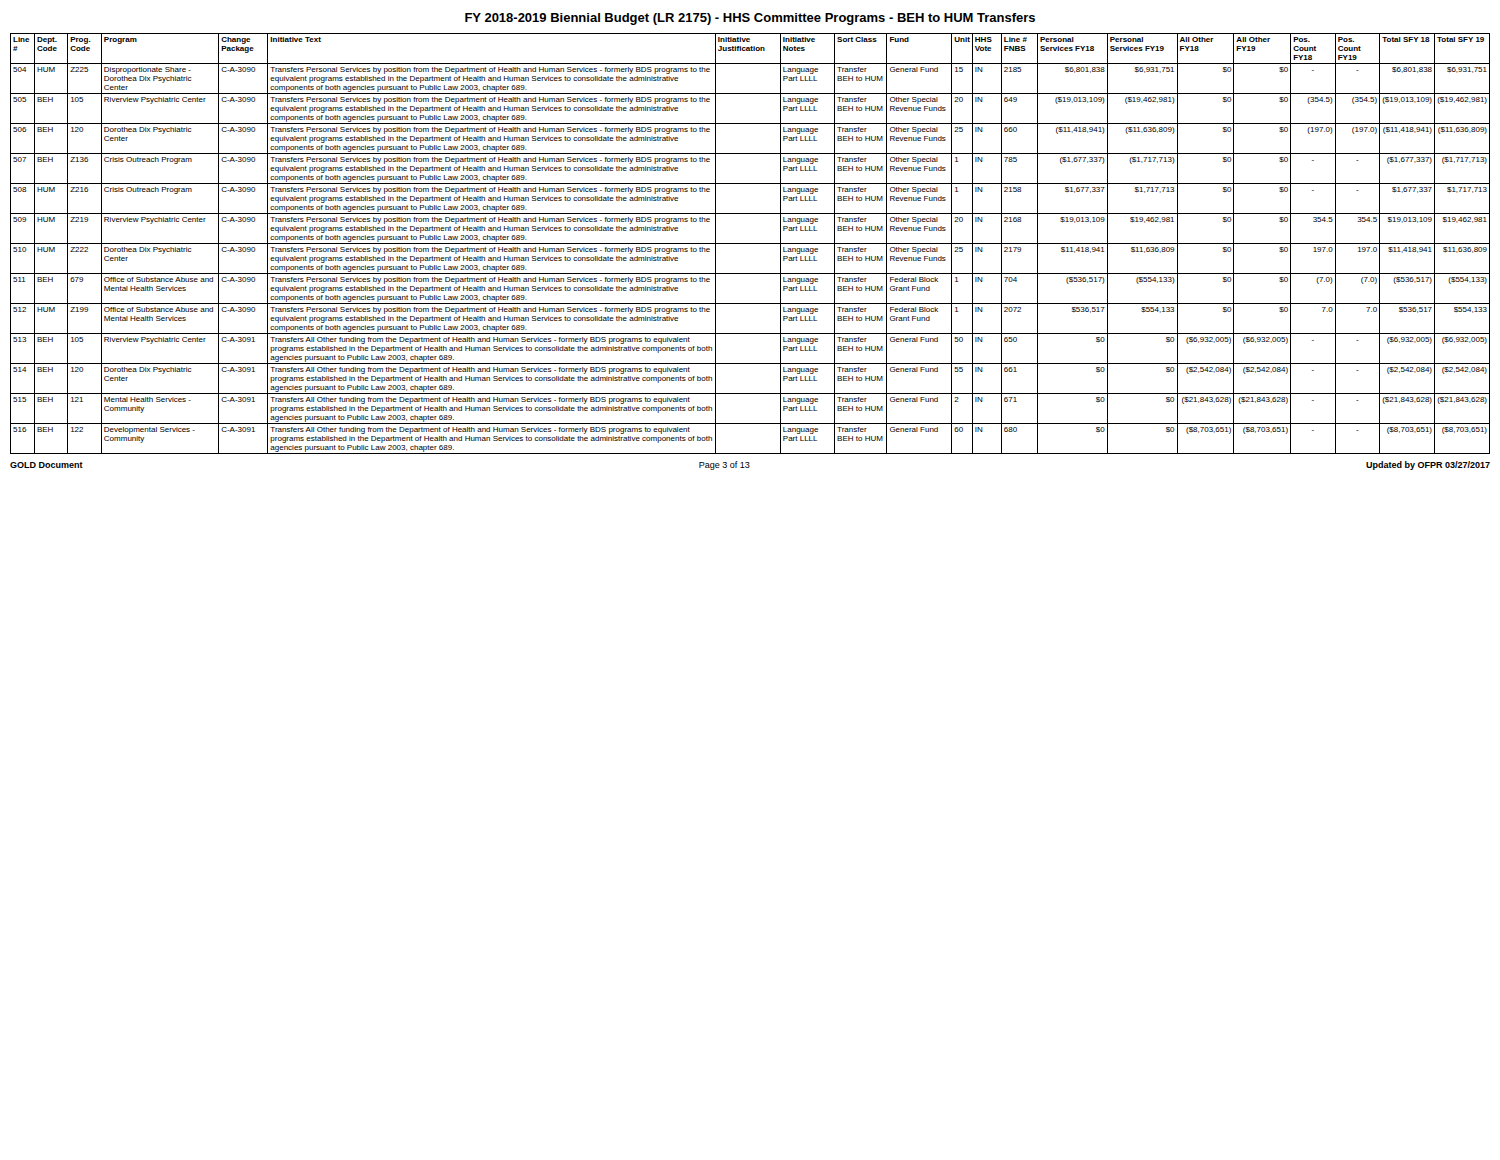FY 2018-2019 Biennial Budget (LR 2175) - HHS Committee Programs - BEH to HUM Transfers
| Line # | Dept. Code | Prog. Code | Program | Change Package | Initiative Text | Initiative Justification | Initiative Notes | Sort Class | Fund | Unit | HHS Vote | Line # FNBS | Personal Services FY18 | Personal Services FY19 | All Other FY18 | All Other FY19 | Pos. Count FY18 | Pos. Count FY19 | Total SFY 18 | Total SFY 19 |
| --- | --- | --- | --- | --- | --- | --- | --- | --- | --- | --- | --- | --- | --- | --- | --- | --- | --- | --- | --- | --- |
| 504 | HUM | Z225 | Disproportionate Share - Dorothea Dix Psychiatric Center | C-A-3090 | Transfers Personal Services by position from the Department of Health and Human Services - formerly BDS programs to the equivalent programs established in the Department of Health and Human Services to consolidate the administrative components of both agencies pursuant to Public Law 2003, chapter 689. | | Language Part LLLL | Transfer BEH to HUM | General Fund | 15 | IN | 2185 | $6,801,838 | $6,931,751 | $0 | $0 | - | - | $6,801,838 | $6,931,751 |
| 505 | BEH | 105 | Riverview Psychiatric Center | C-A-3090 | Transfers Personal Services by position from the Department of Health and Human Services - formerly BDS programs to the equivalent programs established in the Department of Health and Human Services to consolidate the administrative components of both agencies pursuant to Public Law 2003, chapter 689. | | Language Part LLLL | Transfer BEH to HUM | Other Special Revenue Funds | 20 | IN | 649 | ($19,013,109) | ($19,462,981) | $0 | $0 | (354.5) | (354.5) | ($19,013,109) | ($19,462,981) |
| 506 | BEH | 120 | Dorothea Dix Psychiatric Center | C-A-3090 | Transfers Personal Services by position from the Department of Health and Human Services - formerly BDS programs to the equivalent programs established in the Department of Health and Human Services to consolidate the administrative components of both agencies pursuant to Public Law 2003, chapter 689. | | Language Part LLLL | Transfer BEH to HUM | Other Special Revenue Funds | 25 | IN | 660 | ($11,418,941) | ($11,636,809) | $0 | $0 | (197.0) | (197.0) | ($11,418,941) | ($11,636,809) |
| 507 | BEH | Z136 | Crisis Outreach Program | C-A-3090 | Transfers Personal Services by position from the Department of Health and Human Services - formerly BDS programs to the equivalent programs established in the Department of Health and Human Services to consolidate the administrative components of both agencies pursuant to Public Law 2003, chapter 689. | | Language Part LLLL | Transfer BEH to HUM | Other Special Revenue Funds | 1 | IN | 785 | ($1,677,337) | ($1,717,713) | $0 | $0 | - | - | ($1,677,337) | ($1,717,713) |
| 508 | HUM | Z216 | Crisis Outreach Program | C-A-3090 | Transfers Personal Services by position from the Department of Health and Human Services - formerly BDS programs to the equivalent programs established in the Department of Health and Human Services to consolidate the administrative components of both agencies pursuant to Public Law 2003, chapter 689. | | Language Part LLLL | Transfer BEH to HUM | Other Special Revenue Funds | 1 | IN | 2158 | $1,677,337 | $1,717,713 | $0 | $0 | - | - | $1,677,337 | $1,717,713 |
| 509 | HUM | Z219 | Riverview Psychiatric Center | C-A-3090 | Transfers Personal Services by position from the Department of Health and Human Services - formerly BDS programs to the equivalent programs established in the Department of Health and Human Services to consolidate the administrative components of both agencies pursuant to Public Law 2003, chapter 689. | | Language Part LLLL | Transfer BEH to HUM | Other Special Revenue Funds | 20 | IN | 2168 | $19,013,109 | $19,462,981 | $0 | $0 | 354.5 | 354.5 | $19,013,109 | $19,462,981 |
| 510 | HUM | Z222 | Dorothea Dix Psychiatric Center | C-A-3090 | Transfers Personal Services by position from the Department of Health and Human Services - formerly BDS programs to the equivalent programs established in the Department of Health and Human Services to consolidate the administrative components of both agencies pursuant to Public Law 2003, chapter 689. | | Language Part LLLL | Transfer BEH to HUM | Other Special Revenue Funds | 25 | IN | 2179 | $11,418,941 | $11,636,809 | $0 | $0 | 197.0 | 197.0 | $11,418,941 | $11,636,809 |
| 511 | BEH | 679 | Office of Substance Abuse and Mental Health Services | C-A-3090 | Transfers Personal Services by position from the Department of Health and Human Services - formerly BDS programs to the equivalent programs established in the Department of Health and Human Services to consolidate the administrative components of both agencies pursuant to Public Law 2003, chapter 689. | | Language Part LLLL | Transfer BEH to HUM | Federal Block Grant Fund | 1 | IN | 704 | ($536,517) | ($554,133) | $0 | $0 | (7.0) | (7.0) | ($536,517) | ($554,133) |
| 512 | HUM | Z199 | Office of Substance Abuse and Mental Health Services | C-A-3090 | Transfers Personal Services by position from the Department of Health and Human Services - formerly BDS programs to the equivalent programs established in the Department of Health and Human Services to consolidate the administrative components of both agencies pursuant to Public Law 2003, chapter 689. | | Language Part LLLL | Transfer BEH to HUM | Federal Block Grant Fund | 1 | IN | 2072 | $536,517 | $554,133 | $0 | $0 | 7.0 | 7.0 | $536,517 | $554,133 |
| 513 | BEH | 105 | Riverview Psychiatric Center | C-A-3091 | Transfers All Other funding from the Department of Health and Human Services - formerly BDS programs to equivalent programs established in the Department of Health and Human Services to consolidate the administrative components of both agencies pursuant to Public Law 2003, chapter 689. | | Language Part LLLL | Transfer BEH to HUM | General Fund | 50 | IN | 650 | $0 | $0 | ($6,932,005) | ($6,932,005) | - | - | ($6,932,005) | ($6,932,005) |
| 514 | BEH | 120 | Dorothea Dix Psychiatric Center | C-A-3091 | Transfers All Other funding from the Department of Health and Human Services - formerly BDS programs to equivalent programs established in the Department of Health and Human Services to consolidate the administrative components of both agencies pursuant to Public Law 2003, chapter 689. | | Language Part LLLL | Transfer BEH to HUM | General Fund | 55 | IN | 661 | $0 | $0 | ($2,542,084) | ($2,542,084) | - | - | ($2,542,084) | ($2,542,084) |
| 515 | BEH | 121 | Mental Health Services - Community | C-A-3091 | Transfers All Other funding from the Department of Health and Human Services - formerly BDS programs to equivalent programs established in the Department of Health and Human Services to consolidate the administrative components of both agencies pursuant to Public Law 2003, chapter 689. | | Language Part LLLL | Transfer BEH to HUM | General Fund | 2 | IN | 671 | $0 | $0 | ($21,843,628) | ($21,843,628) | - | - | ($21,843,628) | ($21,843,628) |
| 516 | BEH | 122 | Developmental Services - Community | C-A-3091 | Transfers All Other funding from the Department of Health and Human Services - formerly BDS programs to equivalent programs established in the Department of Health and Human Services to consolidate the administrative components of both agencies pursuant to Public Law 2003, chapter 689. | | Language Part LLLL | Transfer BEH to HUM | General Fund | 60 | IN | 680 | $0 | $0 | ($8,703,651) | ($8,703,651) | - | - | ($8,703,651) | ($8,703,651) |
GOLD Document
Page 3 of 13
Updated by OFPR 03/27/2017